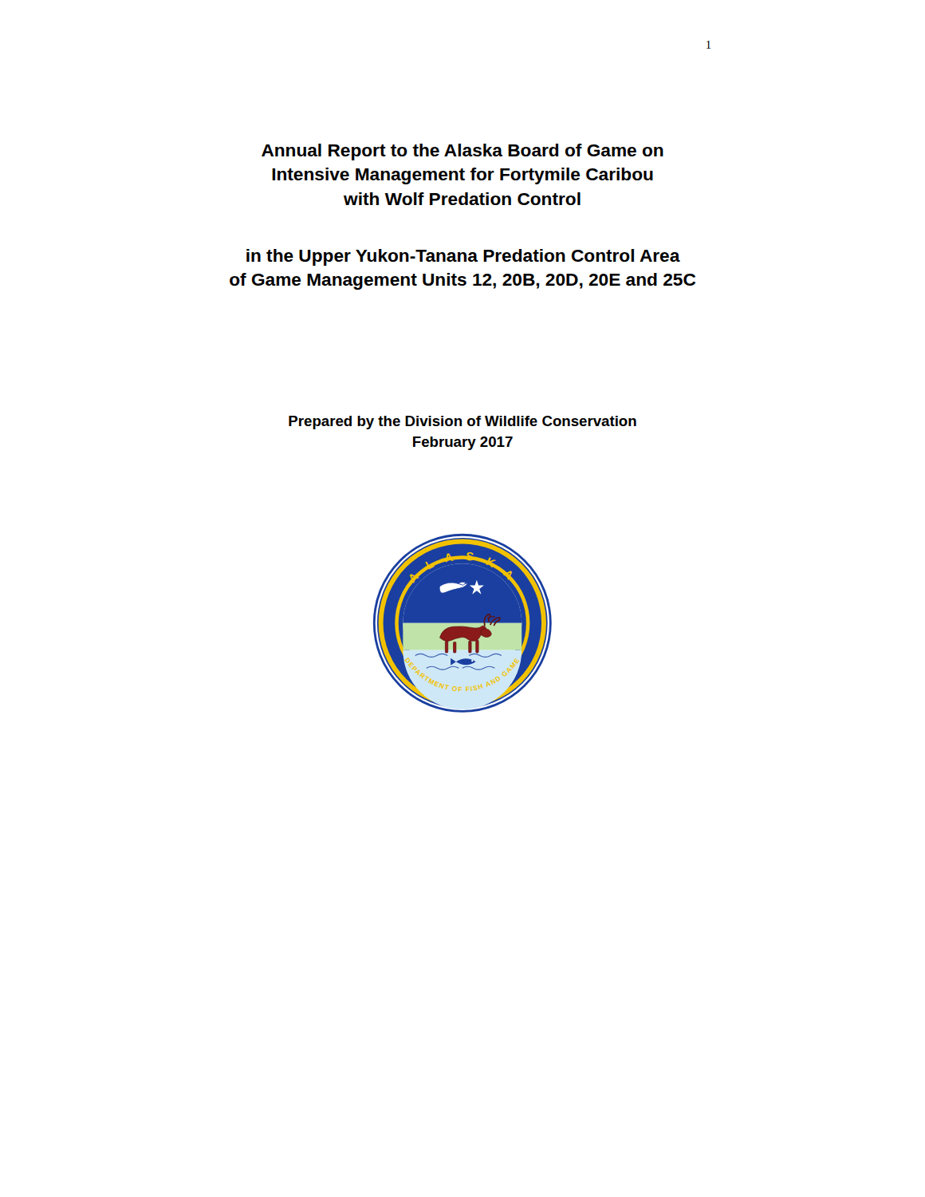1
Annual Report to the Alaska Board of Game on
Intensive Management for Fortymile Caribou
with Wolf Predation Control
in the Upper Yukon-Tanana Predation Control Area
of Game Management Units 12, 20B, 20D, 20E and 25C
Prepared by the Division of Wildlife Conservation
February 2017
A L A S K A DEPARTMENT OF FISH AND GAME